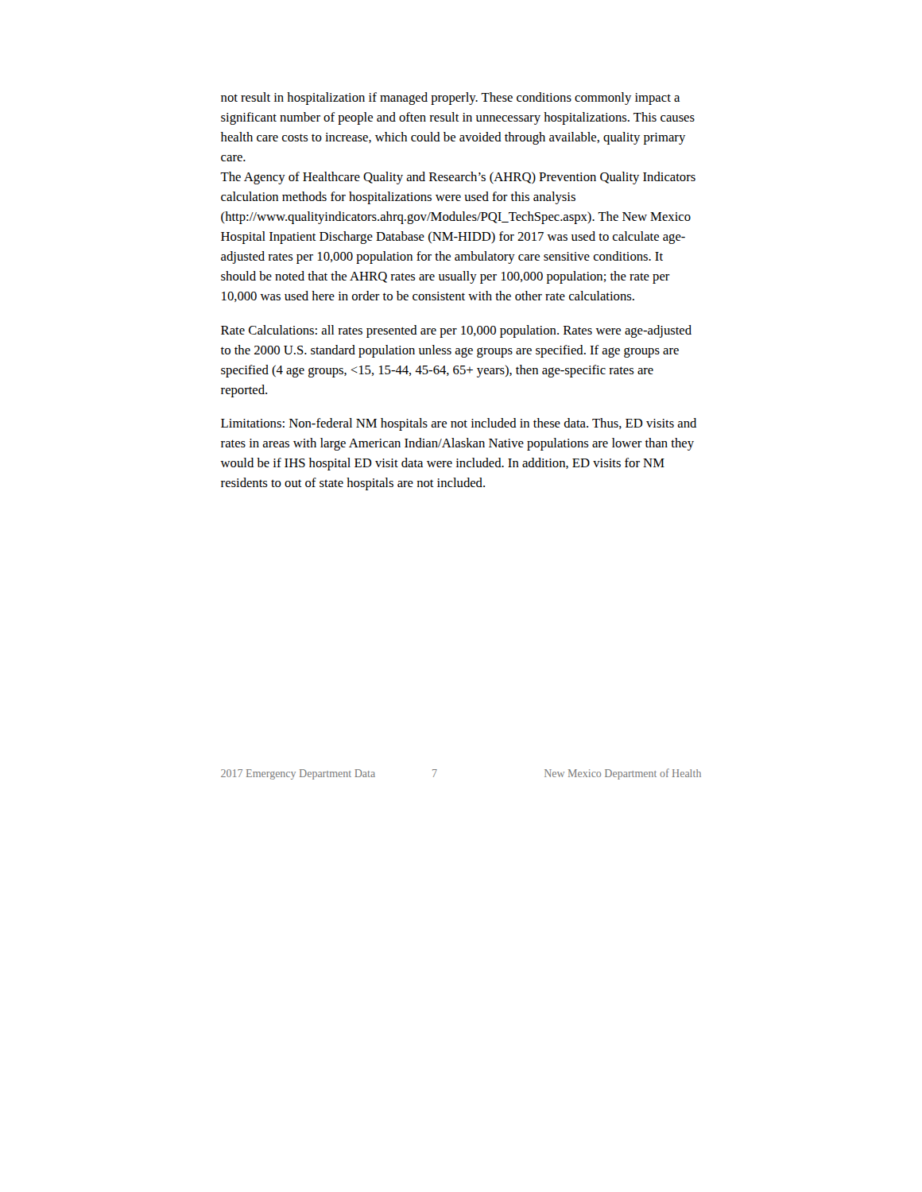not result in hospitalization if managed properly. These conditions commonly impact a significant number of people and often result in unnecessary hospitalizations. This causes health care costs to increase, which could be avoided through available, quality primary care.
The Agency of Healthcare Quality and Research’s (AHRQ) Prevention Quality Indicators calculation methods for hospitalizations were used for this analysis (http://www.qualityindicators.ahrq.gov/Modules/PQI_TechSpec.aspx). The New Mexico Hospital Inpatient Discharge Database (NM-HIDD) for 2017 was used to calculate age-adjusted rates per 10,000 population for the ambulatory care sensitive conditions. It should be noted that the AHRQ rates are usually per 100,000 population; the rate per 10,000 was used here in order to be consistent with the other rate calculations.
Rate Calculations: all rates presented are per 10,000 population. Rates were age-adjusted to the 2000 U.S. standard population unless age groups are specified. If age groups are specified (4 age groups, <15, 15-44, 45-64, 65+ years), then age-specific rates are reported.
Limitations: Non-federal NM hospitals are not included in these data. Thus, ED visits and rates in areas with large American Indian/Alaskan Native populations are lower than they would be if IHS hospital ED visit data were included. In addition, ED visits for NM residents to out of state hospitals are not included.
2017 Emergency Department Data
7
New Mexico Department of Health